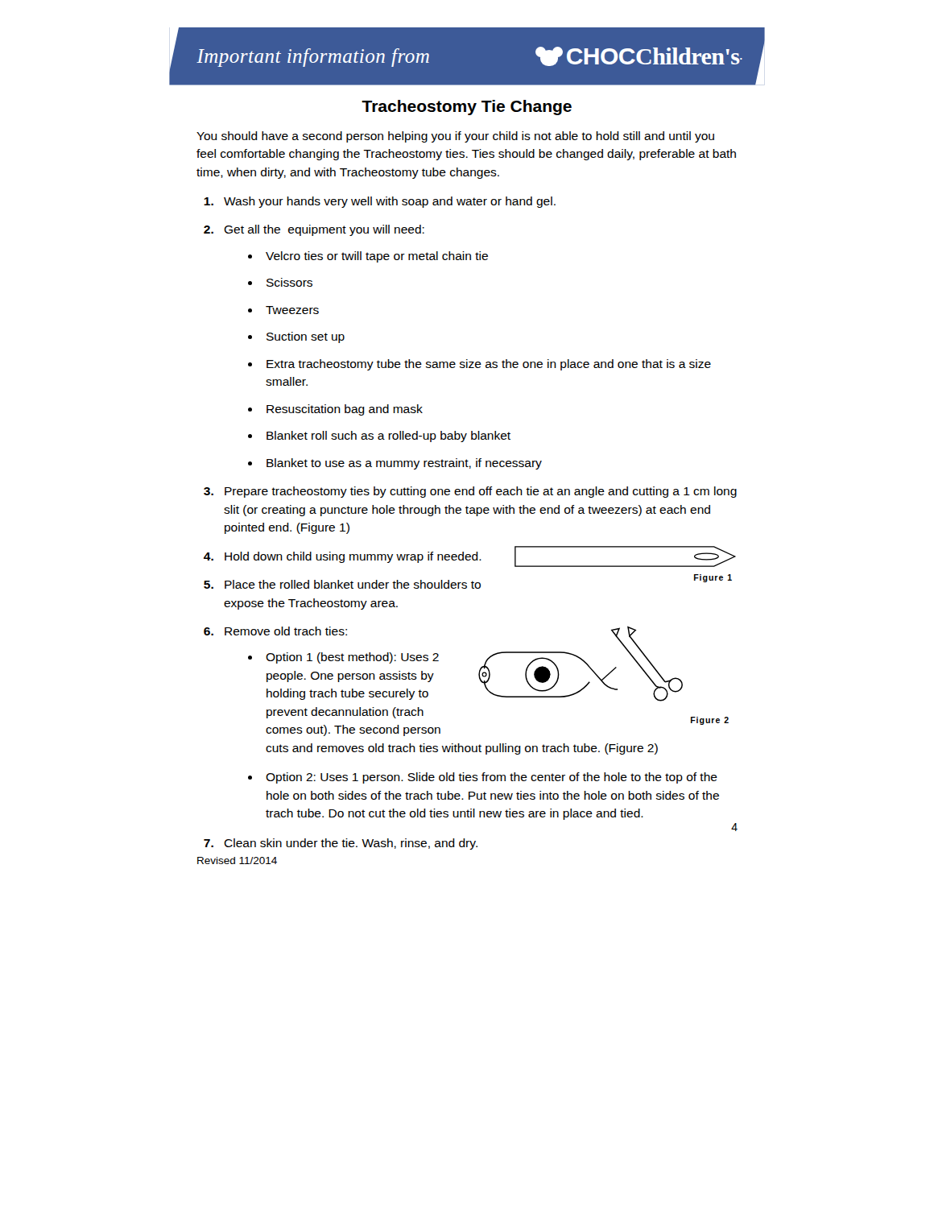Important information from
CHOC Children's.
Tracheostomy Tie Change
You should have a second person helping you if your child is not able to hold still and until you feel comfortable changing the Tracheostomy ties. Ties should be changed daily, preferable at bath time, when dirty, and with Tracheostomy tube changes.
Wash your hands very well with soap and water or hand gel.
Get all the equipment you will need:
Velcro ties or twill tape or metal chain tie
Scissors
Tweezers
Suction set up
Extra tracheostomy tube the same size as the one in place and one that is a size smaller.
Resuscitation bag and mask
Blanket roll such as a rolled-up baby blanket
Blanket to use as a mummy restraint, if necessary
Prepare tracheostomy ties by cutting one end off each tie at an angle and cutting a 1 cm long slit (or creating a puncture hole through the tape with the end of a tweezers) at each end pointed end. (Figure 1)
Hold down child using mummy wrap if needed.
Figure 1
Place the rolled blanket under the shoulders to expose the Tracheostomy area.
Remove old trach ties:
Figure 2
Option 1 (best method): Uses 2 people. One person assists by holding trach tube securely to prevent decannulation (trach comes out). The second person cuts and removes old trach ties without pulling on trach tube. (Figure 2)
Option 2: Uses 1 person. Slide old ties from the center of the hole to the top of the hole on both sides of the trach tube. Put new ties into the hole on both sides of the trach tube. Do not cut the old ties until new ties are in place and tied.
Clean skin under the tie. Wash, rinse, and dry.
4
Revised 11/2014